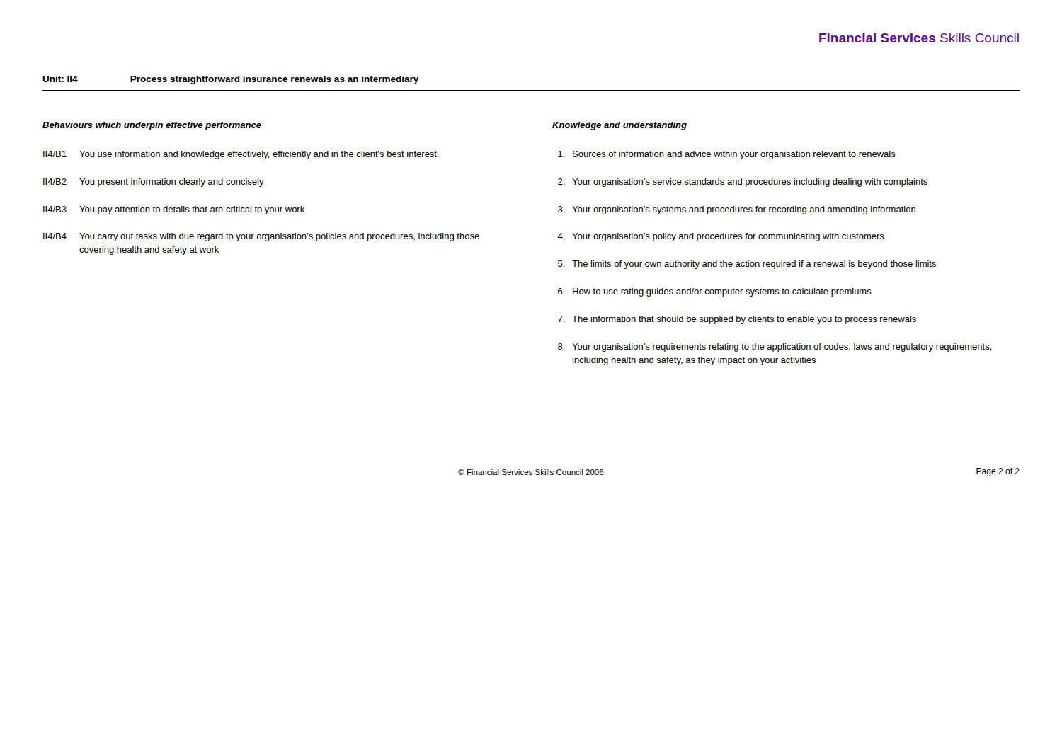Financial Services Skills Council
Unit: II4 Process straightforward insurance renewals as an intermediary
Behaviours which underpin effective performance
II4/B1
You use information and knowledge effectively, efficiently and in the client's best interest
II4/B2
You present information clearly and concisely
II4/B3
You pay attention to details that are critical to your work
II4/B4
You carry out tasks with due regard to your organisation’s policies and procedures, including those covering health and safety at work
Knowledge and understanding
Sources of information and advice within your organisation relevant to renewals
Your organisation’s service standards and procedures including dealing with complaints
Your organisation’s systems and procedures for recording and amending information
Your organisation’s policy and procedures for communicating with customers
The limits of your own authority and the action required if a renewal is beyond those limits
How to use rating guides and/or computer systems to calculate premiums
The information that should be supplied by clients to enable you to process renewals
Your organisation’s requirements relating to the application of codes, laws and regulatory requirements, including health and safety, as they impact on your activities
© Financial Services Skills Council 2006
Page 2 of 2